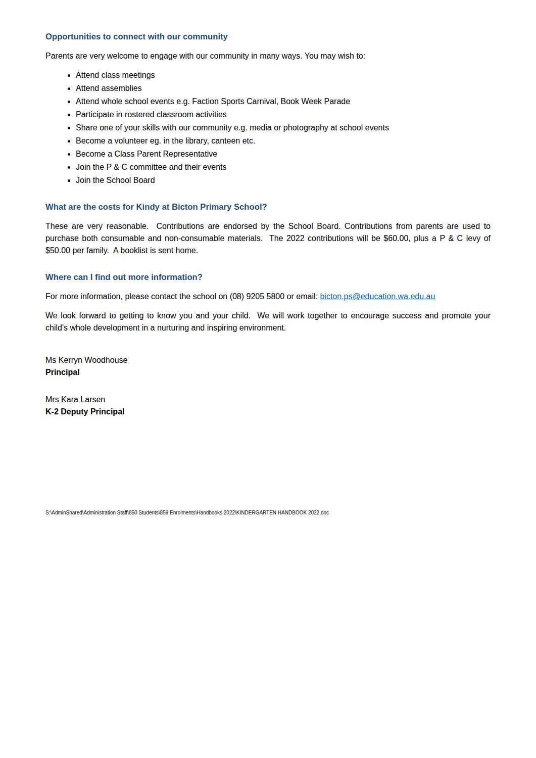Opportunities to connect with our community
Parents are very welcome to engage with our community in many ways. You may wish to:
Attend class meetings
Attend assemblies
Attend whole school events e.g. Faction Sports Carnival, Book Week Parade
Participate in rostered classroom activities
Share one of your skills with our community e.g. media or photography at school events
Become a volunteer eg. in the library, canteen etc.
Become a Class Parent Representative
Join the P & C committee and their events
Join the School Board
What are the costs for Kindy at Bicton Primary School?
These are very reasonable. Contributions are endorsed by the School Board. Contributions from parents are used to purchase both consumable and non-consumable materials. The 2022 contributions will be $60.00, plus a P & C levy of $50.00 per family. A booklist is sent home.
Where can I find out more information?
For more information, please contact the school on (08) 9205 5800 or email: bicton.ps@education.wa.edu.au
We look forward to getting to know you and your child. We will work together to encourage success and promote your child's whole development in a nurturing and inspiring environment.
Ms Kerryn Woodhouse
Principal
Mrs Kara Larsen
K-2 Deputy Principal
S:\AdminShared\Administration Staff\850 Students\859 Enrolments\Handbooks 2022\KINDERGARTEN HANDBOOK 2022.doc